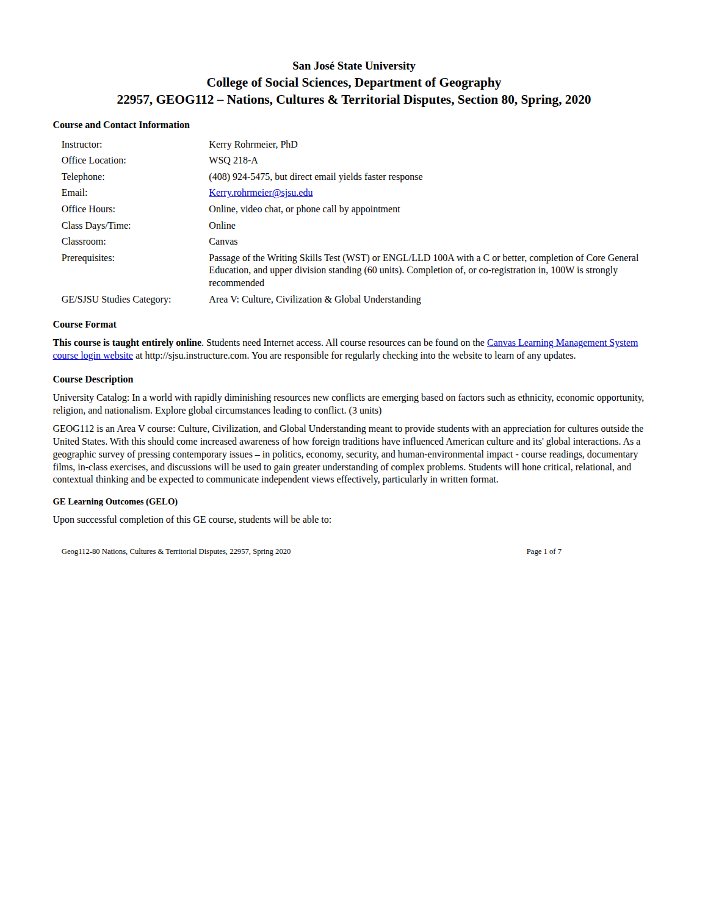San José State University
College of Social Sciences, Department of Geography
22957, GEOG112 – Nations, Cultures & Territorial Disputes, Section 80, Spring, 2020
Course and Contact Information
| Instructor: | Kerry Rohrmeier, PhD |
| Office Location: | WSQ 218-A |
| Telephone: | (408) 924-5475, but direct email yields faster response |
| Email: | Kerry.rohrmeier@sjsu.edu |
| Office Hours: | Online, video chat, or phone call by appointment |
| Class Days/Time: | Online |
| Classroom: | Canvas |
| Prerequisites: | Passage of the Writing Skills Test (WST) or ENGL/LLD 100A with a C or better, completion of Core General Education, and upper division standing (60 units). Completion of, or co-registration in, 100W is strongly recommended |
| GE/SJSU Studies Category: | Area V: Culture, Civilization & Global Understanding |
Course Format
This course is taught entirely online. Students need Internet access. All course resources can be found on the Canvas Learning Management System course login website at http://sjsu.instructure.com. You are responsible for regularly checking into the website to learn of any updates.
Course Description
University Catalog: In a world with rapidly diminishing resources new conflicts are emerging based on factors such as ethnicity, economic opportunity, religion, and nationalism. Explore global circumstances leading to conflict. (3 units)
GEOG112 is an Area V course: Culture, Civilization, and Global Understanding meant to provide students with an appreciation for cultures outside the United States. With this should come increased awareness of how foreign traditions have influenced American culture and its' global interactions. As a geographic survey of pressing contemporary issues – in politics, economy, security, and human-environmental impact - course readings, documentary films, in-class exercises, and discussions will be used to gain greater understanding of complex problems. Students will hone critical, relational, and contextual thinking and be expected to communicate independent views effectively, particularly in written format.
GE Learning Outcomes (GELO)
Upon successful completion of this GE course, students will be able to:
Geog112-80 Nations, Cultures & Territorial Disputes, 22957, Spring 2020 Page 1 of 7